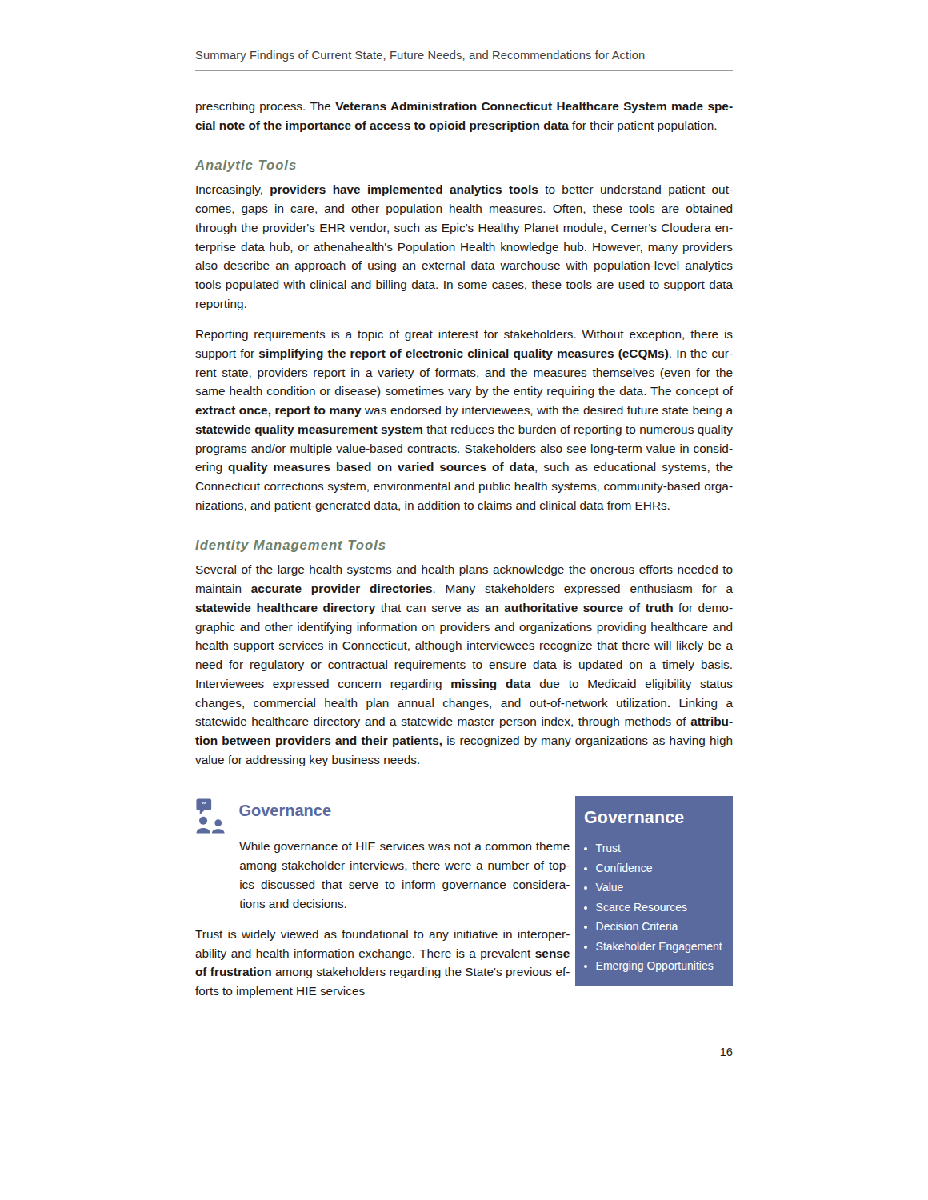Summary Findings of Current State, Future Needs, and Recommendations for Action
prescribing process. The Veterans Administration Connecticut Healthcare System made special note of the importance of access to opioid prescription data for their patient population.
Analytic Tools
Increasingly, providers have implemented analytics tools to better understand patient outcomes, gaps in care, and other population health measures. Often, these tools are obtained through the provider's EHR vendor, such as Epic's Healthy Planet module, Cerner's Cloudera enterprise data hub, or athenahealth's Population Health knowledge hub. However, many providers also describe an approach of using an external data warehouse with population-level analytics tools populated with clinical and billing data. In some cases, these tools are used to support data reporting.
Reporting requirements is a topic of great interest for stakeholders. Without exception, there is support for simplifying the report of electronic clinical quality measures (eCQMs). In the current state, providers report in a variety of formats, and the measures themselves (even for the same health condition or disease) sometimes vary by the entity requiring the data. The concept of extract once, report to many was endorsed by interviewees, with the desired future state being a statewide quality measurement system that reduces the burden of reporting to numerous quality programs and/or multiple value-based contracts. Stakeholders also see long-term value in considering quality measures based on varied sources of data, such as educational systems, the Connecticut corrections system, environmental and public health systems, community-based organizations, and patient-generated data, in addition to claims and clinical data from EHRs.
Identity Management Tools
Several of the large health systems and health plans acknowledge the onerous efforts needed to maintain accurate provider directories. Many stakeholders expressed enthusiasm for a statewide healthcare directory that can serve as an authoritative source of truth for demographic and other identifying information on providers and organizations providing healthcare and health support services in Connecticut, although interviewees recognize that there will likely be a need for regulatory or contractual requirements to ensure data is updated on a timely basis. Interviewees expressed concern regarding missing data due to Medicaid eligibility status changes, commercial health plan annual changes, and out-of-network utilization. Linking a statewide healthcare directory and a statewide master person index, through methods of attribution between providers and their patients, is recognized by many organizations as having high value for addressing key business needs.
Governance
Trust
Confidence
Value
Scarce Resources
Decision Criteria
Stakeholder Engagement
Emerging Opportunities
”
Governance
While governance of HIE services was not a common theme among stakeholder interviews, there were a number of topics discussed that serve to inform governance considerations and decisions.
Trust is widely viewed as foundational to any initiative in interoperability and health information exchange. There is a prevalent sense of frustration among stakeholders regarding the State's previous efforts to implement HIE services
16